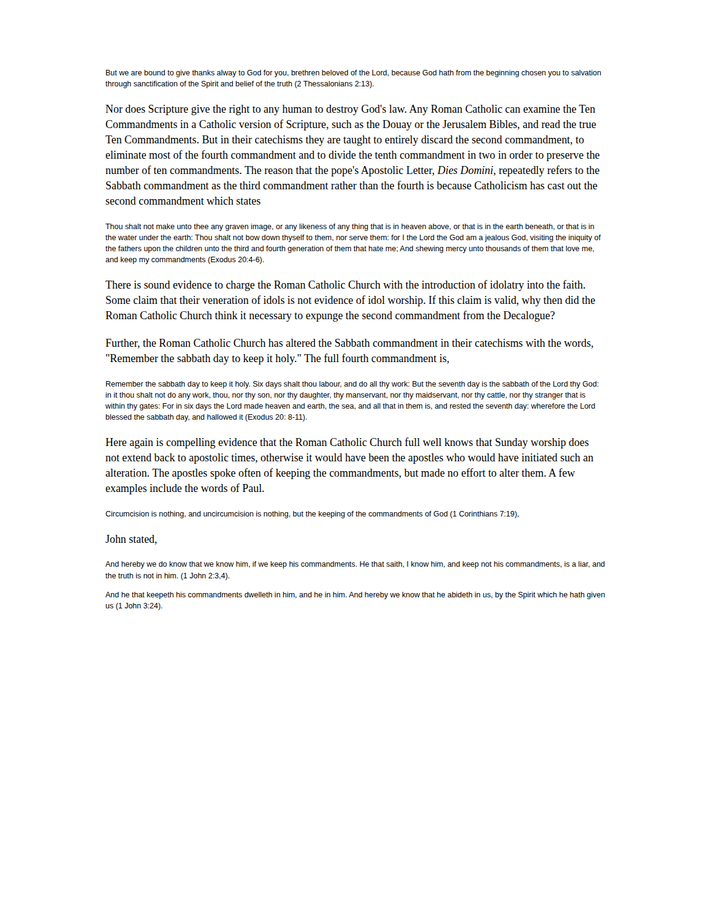But we are bound to give thanks alway to God for you, brethren beloved of the Lord, because God hath from the beginning chosen you to salvation through sanctification of the Spirit and belief of the truth (2 Thessalonians 2:13).
Nor does Scripture give the right to any human to destroy God's law. Any Roman Catholic can examine the Ten Commandments in a Catholic version of Scripture, such as the Douay or the Jerusalem Bibles, and read the true Ten Commandments. But in their catechisms they are taught to entirely discard the second commandment, to eliminate most of the fourth commandment and to divide the tenth commandment in two in order to preserve the number of ten commandments. The reason that the pope's Apostolic Letter, Dies Domini, repeatedly refers to the Sabbath commandment as the third commandment rather than the fourth is because Catholicism has cast out the second commandment which states
Thou shalt not make unto thee any graven image, or any likeness of any thing that is in heaven above, or that is in the earth beneath, or that is in the water under the earth: Thou shalt not bow down thyself to them, nor serve them: for I the Lord the God am a jealous God, visiting the iniquity of the fathers upon the children unto the third and fourth generation of them that hate me; And shewing mercy unto thousands of them that love me, and keep my commandments (Exodus 20:4-6).
There is sound evidence to charge the Roman Catholic Church with the introduction of idolatry into the faith. Some claim that their veneration of idols is not evidence of idol worship. If this claim is valid, why then did the Roman Catholic Church think it necessary to expunge the second commandment from the Decalogue?
Further, the Roman Catholic Church has altered the Sabbath commandment in their catechisms with the words, "Remember the sabbath day to keep it holy." The full fourth commandment is,
Remember the sabbath day to keep it holy. Six days shalt thou labour, and do all thy work: But the seventh day is the sabbath of the Lord thy God: in it thou shalt not do any work, thou, nor thy son, nor thy daughter, thy manservant, nor thy maidservant, nor thy cattle, nor thy stranger that is within thy gates: For in six days the Lord made heaven and earth, the sea, and all that in them is, and rested the seventh day: wherefore the Lord blessed the sabbath day, and hallowed it (Exodus 20: 8-11).
Here again is compelling evidence that the Roman Catholic Church full well knows that Sunday worship does not extend back to apostolic times, otherwise it would have been the apostles who would have initiated such an alteration. The apostles spoke often of keeping the commandments, but made no effort to alter them. A few examples include the words of Paul.
Circumcision is nothing, and uncircumcision is nothing, but the keeping of the commandments of God (1 Corinthians 7:19),
John stated,
And hereby we do know that we know him, if we keep his commandments. He that saith, I know him, and keep not his commandments, is a liar, and the truth is not in him. (1 John 2:3,4).
And he that keepeth his commandments dwelleth in him, and he in him. And hereby we know that he abideth in us, by the Spirit which he hath given us (1 John 3:24).